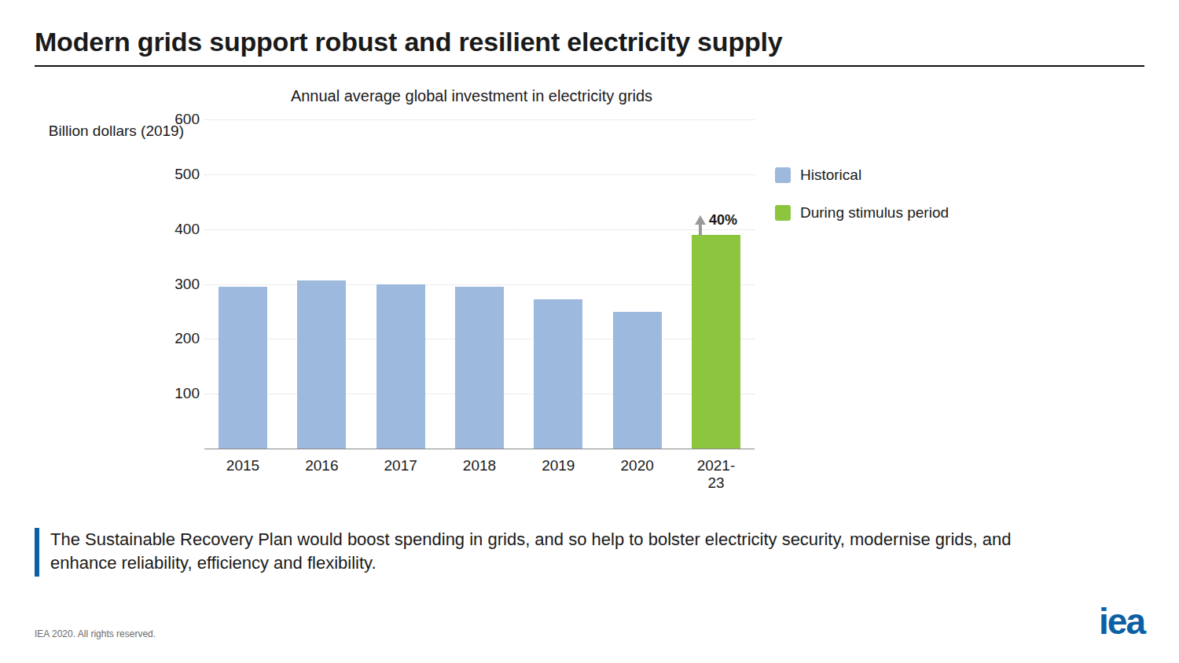Modern grids support robust and resilient electricity supply
Annual average global investment in electricity grids
Billion dollars (2019)
600
500
400
300
200
100
40%
2015 2016 2017 2018 2019 2020 2021-23
Historical
During stimulus period
The Sustainable Recovery Plan would boost spending in grids, and so help to bolster electricity security, modernise grids, and enhance reliability, efficiency and flexibility.
IEA 2020. All rights reserved.
iea